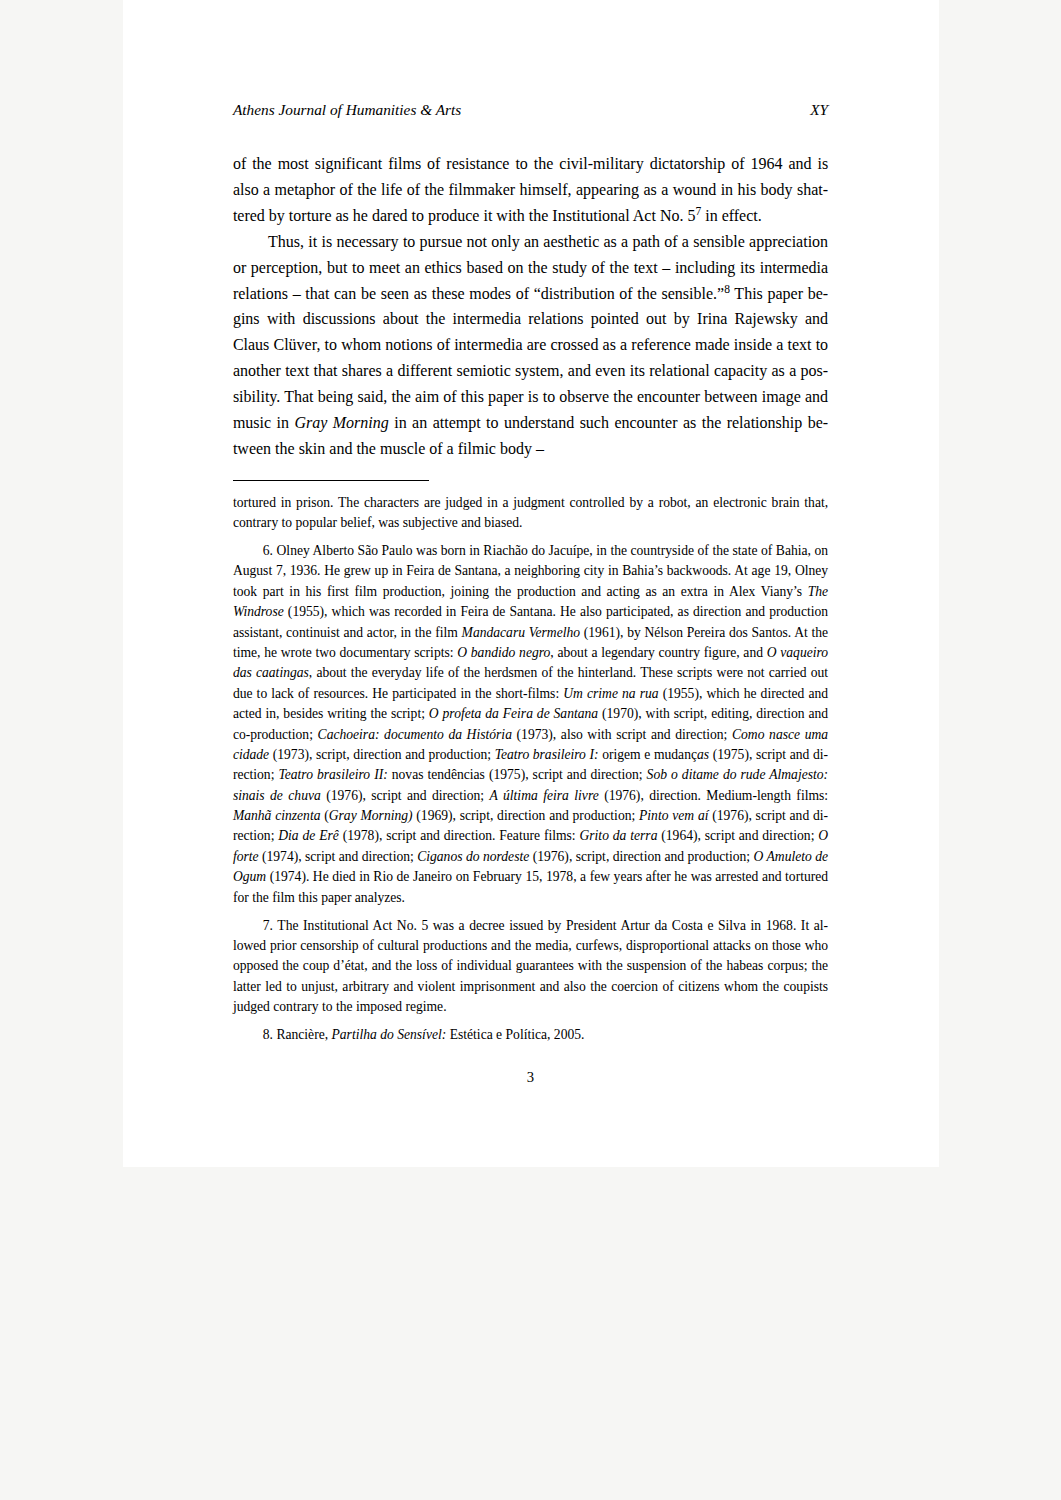Athens Journal of Humanities & Arts XY
of the most significant films of resistance to the civil-military dictatorship of 1964 and is also a metaphor of the life of the filmmaker himself, appearing as a wound in his body shattered by torture as he dared to produce it with the Institutional Act No. 57 in effect.
Thus, it is necessary to pursue not only an aesthetic as a path of a sensible appreciation or perception, but to meet an ethics based on the study of the text – including its intermedia relations – that can be seen as these modes of “distribution of the sensible.”8 This paper begins with discussions about the intermedia relations pointed out by Irina Rajewsky and Claus Clüver, to whom notions of intermedia are crossed as a reference made inside a text to another text that shares a different semiotic system, and even its relational capacity as a possibility. That being said, the aim of this paper is to observe the encounter between image and music in Gray Morning in an attempt to understand such encounter as the relationship between the skin and the muscle of a filmic body –
tortured in prison. The characters are judged in a judgment controlled by a robot, an electronic brain that, contrary to popular belief, was subjective and biased.
6. Olney Alberto São Paulo was born in Riachão do Jacuípe, in the countryside of the state of Bahia, on August 7, 1936. He grew up in Feira de Santana, a neighboring city in Bahia’s backwoods. At age 19, Olney took part in his first film production, joining the production and acting as an extra in Alex Viany’s The Windrose (1955), which was recorded in Feira de Santana. He also participated, as direction and production assistant, continuist and actor, in the film Mandacaru Vermelho (1961), by Nélson Pereira dos Santos. At the time, he wrote two documentary scripts: O bandido negro, about a legendary country figure, and O vaqueiro das caatingas, about the everyday life of the herdsmen of the hinterland. These scripts were not carried out due to lack of resources. He participated in the short-films: Um crime na rua (1955), which he directed and acted in, besides writing the script; O profeta da Feira de Santana (1970), with script, editing, direction and co-production; Cachoeira: documento da História (1973), also with script and direction; Como nasce uma cidade (1973), script, direction and production; Teatro brasileiro I: origem e mudanças (1975), script and direction; Teatro brasileiro II: novas tendências (1975), script and direction; Sob o ditame do rude Almajesto: sinais de chuva (1976), script and direction; A última feira livre (1976), direction. Medium-length films: Manhã cinzenta (Gray Morning) (1969), script, direction and production; Pinto vem aí (1976), script and direction; Dia de Erê (1978), script and direction. Feature films: Grito da terra (1964), script and direction; O forte (1974), script and direction; Ciganos do nordeste (1976), script, direction and production; O Amuleto de Ogum (1974). He died in Rio de Janeiro on February 15, 1978, a few years after he was arrested and tortured for the film this paper analyzes.
7. The Institutional Act No. 5 was a decree issued by President Artur da Costa e Silva in 1968. It allowed prior censorship of cultural productions and the media, curfews, disproportional attacks on those who opposed the coup d’état, and the loss of individual guarantees with the suspension of the habeas corpus; the latter led to unjust, arbitrary and violent imprisonment and also the coercion of citizens whom the coupists judged contrary to the imposed regime.
8. Rancière, Partilha do Sensível: Estética e Política, 2005.
3